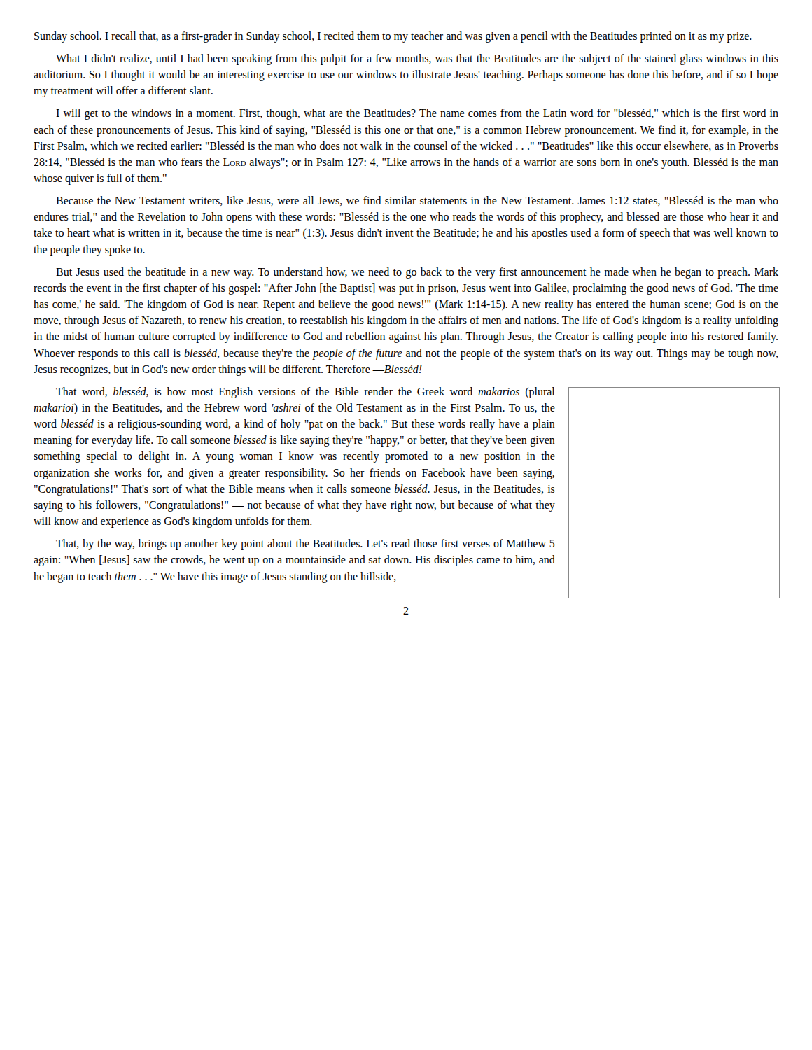Sunday school. I recall that, as a first-grader in Sunday school, I recited them to my teacher and was given a pencil with the Beatitudes printed on it as my prize.
What I didn't realize, until I had been speaking from this pulpit for a few months, was that the Beatitudes are the subject of the stained glass windows in this auditorium. So I thought it would be an interesting exercise to use our windows to illustrate Jesus' teaching. Perhaps someone has done this before, and if so I hope my treatment will offer a different slant.
I will get to the windows in a moment. First, though, what are the Beatitudes? The name comes from the Latin word for "blesséd," which is the first word in each of these pronouncements of Jesus. This kind of saying, "Blesséd is this one or that one," is a common Hebrew pronouncement. We find it, for example, in the First Psalm, which we recited earlier: "Blesséd is the man who does not walk in the counsel of the wicked . . ." "Beatitudes" like this occur elsewhere, as in Proverbs 28:14, "Blesséd is the man who fears the Lord always"; or in Psalm 127: 4, "Like arrows in the hands of a warrior are sons born in one's youth. Blesséd is the man whose quiver is full of them."
Because the New Testament writers, like Jesus, were all Jews, we find similar statements in the New Testament. James 1:12 states, "Blesséd is the man who endures trial," and the Revelation to John opens with these words: "Blesséd is the one who reads the words of this prophecy, and blessed are those who hear it and take to heart what is written in it, because the time is near" (1:3). Jesus didn't invent the Beatitude; he and his apostles used a form of speech that was well known to the people they spoke to.
But Jesus used the beatitude in a new way. To understand how, we need to go back to the very first announcement he made when he began to preach. Mark records the event in the first chapter of his gospel: "After John [the Baptist] was put in prison, Jesus went into Galilee, proclaiming the good news of God. 'The time has come,' he said. 'The kingdom of God is near. Repent and believe the good news!'" (Mark 1:14-15). A new reality has entered the human scene; God is on the move, through Jesus of Nazareth, to renew his creation, to reestablish his kingdom in the affairs of men and nations. The life of God's kingdom is a reality unfolding in the midst of human culture corrupted by indifference to God and rebellion against his plan. Through Jesus, the Creator is calling people into his restored family. Whoever responds to this call is blesséd, because they're the people of the future and not the people of the system that's on its way out. Things may be tough now, Jesus recognizes, but in God's new order things will be different. Therefore —Blesséd!
That word, blesséd, is how most English versions of the Bible render the Greek word makarios (plural makarioi) in the Beatitudes, and the Hebrew word 'ashrei of the Old Testament as in the First Psalm. To us, the word blesséd is a religious-sounding word, a kind of holy "pat on the back." But these words really have a plain meaning for everyday life. To call someone blessed is like saying they're "happy," or better, that they've been given something special to delight in. A young woman I know was recently promoted to a new position in the organization she works for, and given a greater responsibility. So her friends on Facebook have been saying, "Congratulations!" That's sort of what the Bible means when it calls someone blesséd. Jesus, in the Beatitudes, is saying to his followers, "Congratulations!" — not because of what they have right now, but because of what they will know and experience as God's kingdom unfolds for them.
That, by the way, brings up another key point about the Beatitudes. Let's read those first verses of Matthew 5 again: "When [Jesus] saw the crowds, he went up on a mountainside and sat down. His disciples came to him, and he began to teach them . . ." We have this image of Jesus standing on the hillside,
2